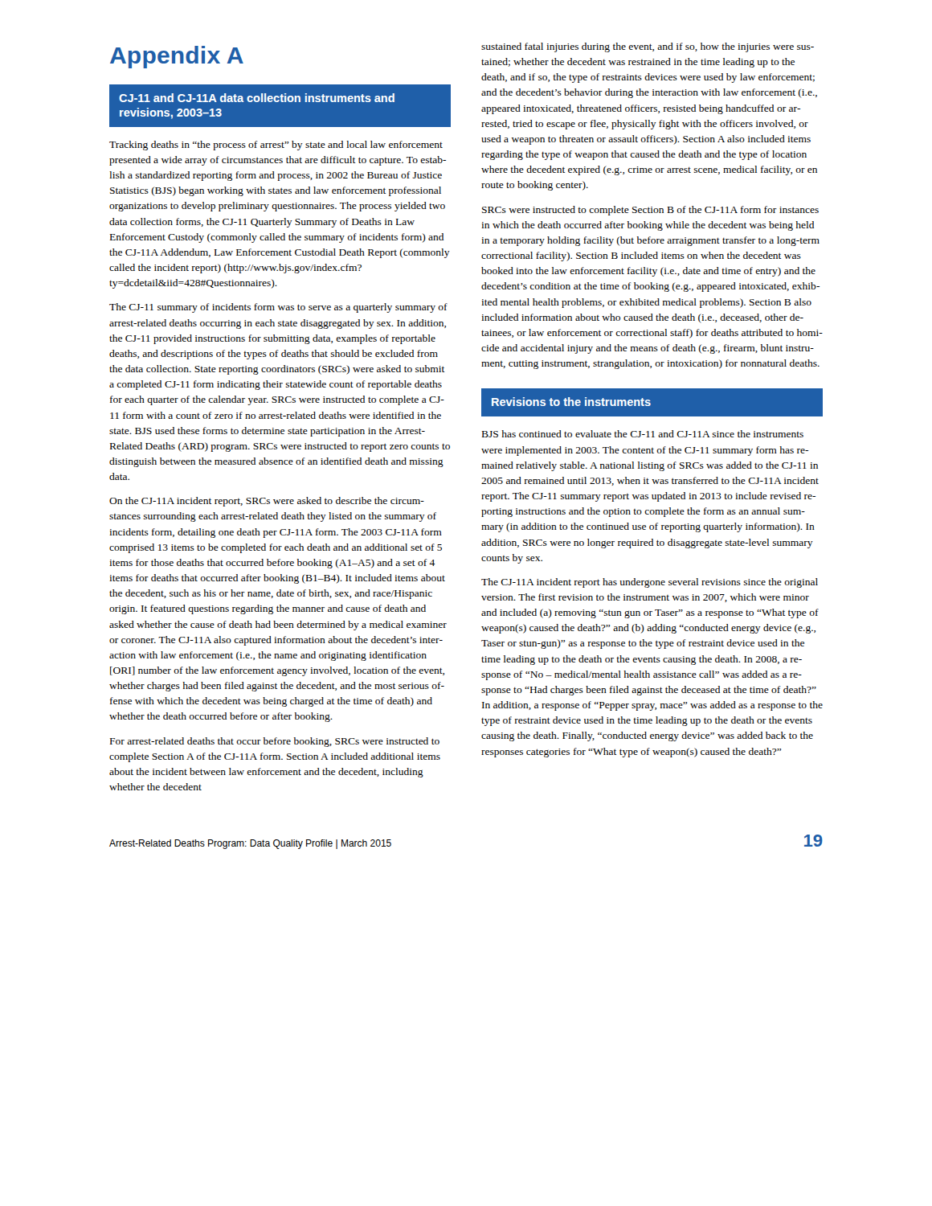Appendix A
CJ-11 and CJ-11A data collection instruments and revisions, 2003–13
Tracking deaths in “the process of arrest” by state and local law enforcement presented a wide array of circumstances that are difficult to capture. To establish a standardized reporting form and process, in 2002 the Bureau of Justice Statistics (BJS) began working with states and law enforcement professional organizations to develop preliminary questionnaires. The process yielded two data collection forms, the CJ-11 Quarterly Summary of Deaths in Law Enforcement Custody (commonly called the summary of incidents form) and the CJ-11A Addendum, Law Enforcement Custodial Death Report (commonly called the incident report) (http://www.bjs.gov/index.cfm?ty=dcdetail&iid=428#Questionnaires).
The CJ-11 summary of incidents form was to serve as a quarterly summary of arrest-related deaths occurring in each state disaggregated by sex. In addition, the CJ-11 provided instructions for submitting data, examples of reportable deaths, and descriptions of the types of deaths that should be excluded from the data collection. State reporting coordinators (SRCs) were asked to submit a completed CJ-11 form indicating their statewide count of reportable deaths for each quarter of the calendar year. SRCs were instructed to complete a CJ-11 form with a count of zero if no arrest-related deaths were identified in the state. BJS used these forms to determine state participation in the Arrest-Related Deaths (ARD) program. SRCs were instructed to report zero counts to distinguish between the measured absence of an identified death and missing data.
On the CJ-11A incident report, SRCs were asked to describe the circumstances surrounding each arrest-related death they listed on the summary of incidents form, detailing one death per CJ-11A form. The 2003 CJ-11A form comprised 13 items to be completed for each death and an additional set of 5 items for those deaths that occurred before booking (A1–A5) and a set of 4 items for deaths that occurred after booking (B1–B4). It included items about the decedent, such as his or her name, date of birth, sex, and race/Hispanic origin. It featured questions regarding the manner and cause of death and asked whether the cause of death had been determined by a medical examiner or coroner. The CJ-11A also captured information about the decedent’s interaction with law enforcement (i.e., the name and originating identification [ORI] number of the law enforcement agency involved, location of the event, whether charges had been filed against the decedent, and the most serious offense with which the decedent was being charged at the time of death) and whether the death occurred before or after booking.
For arrest-related deaths that occur before booking, SRCs were instructed to complete Section A of the CJ-11A form. Section A included additional items about the incident between law enforcement and the decedent, including whether the decedent
sustained fatal injuries during the event, and if so, how the injuries were sustained; whether the decedent was restrained in the time leading up to the death, and if so, the type of restraints devices were used by law enforcement; and the decedent’s behavior during the interaction with law enforcement (i.e., appeared intoxicated, threatened officers, resisted being handcuffed or arrested, tried to escape or flee, physically fight with the officers involved, or used a weapon to threaten or assault officers). Section A also included items regarding the type of weapon that caused the death and the type of location where the decedent expired (e.g., crime or arrest scene, medical facility, or en route to booking center).
SRCs were instructed to complete Section B of the CJ-11A form for instances in which the death occurred after booking while the decedent was being held in a temporary holding facility (but before arraignment transfer to a long-term correctional facility). Section B included items on when the decedent was booked into the law enforcement facility (i.e., date and time of entry) and the decedent’s condition at the time of booking (e.g., appeared intoxicated, exhibited mental health problems, or exhibited medical problems). Section B also included information about who caused the death (i.e., deceased, other detainees, or law enforcement or correctional staff) for deaths attributed to homicide and accidental injury and the means of death (e.g., firearm, blunt instrument, cutting instrument, strangulation, or intoxication) for nonnatural deaths.
Revisions to the instruments
BJS has continued to evaluate the CJ-11 and CJ-11A since the instruments were implemented in 2003. The content of the CJ-11 summary form has remained relatively stable. A national listing of SRCs was added to the CJ-11 in 2005 and remained until 2013, when it was transferred to the CJ-11A incident report. The CJ-11 summary report was updated in 2013 to include revised reporting instructions and the option to complete the form as an annual summary (in addition to the continued use of reporting quarterly information). In addition, SRCs were no longer required to disaggregate state-level summary counts by sex.
The CJ-11A incident report has undergone several revisions since the original version. The first revision to the instrument was in 2007, which were minor and included (a) removing “stun gun or Taser” as a response to “What type of weapon(s) caused the death?” and (b) adding “conducted energy device (e.g., Taser or stun-gun)” as a response to the type of restraint device used in the time leading up to the death or the events causing the death. In 2008, a response of “No – medical/mental health assistance call” was added as a response to “Had charges been filed against the deceased at the time of death?” In addition, a response of “Pepper spray, mace” was added as a response to the type of restraint device used in the time leading up to the death or the events causing the death. Finally, “conducted energy device” was added back to the responses categories for “What type of weapon(s) caused the death?”
Arrest-Related Deaths Program: Data Quality Profile | March 2015
19